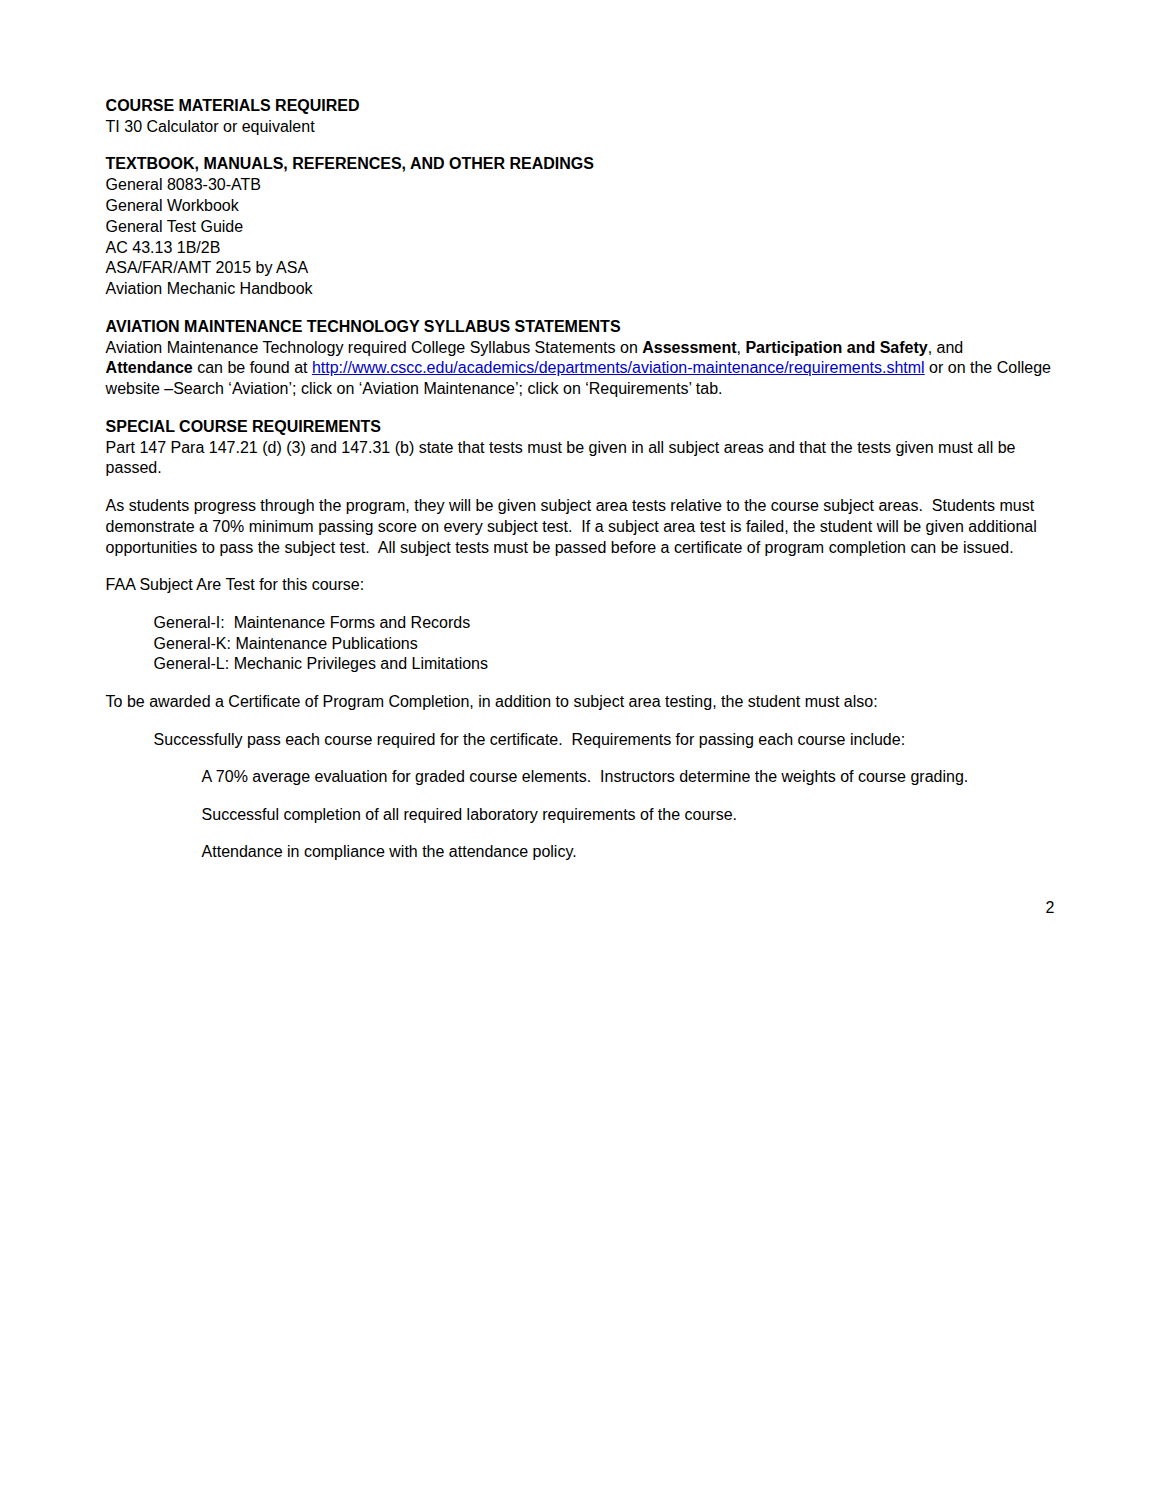Course Materials Required
TI 30 Calculator or equivalent
Textbook, Manuals, References, and Other Readings
General 8083-30-ATB
General Workbook
General Test Guide
AC 43.13 1B/2B
ASA/FAR/AMT 2015 by ASA
Aviation Mechanic Handbook
Aviation Maintenance Technology Syllabus Statements
Aviation Maintenance Technology required College Syllabus Statements on Assessment, Participation and Safety, and Attendance can be found at http://www.cscc.edu/academics/departments/aviation-maintenance/requirements.shtml or on the College website –Search ‘Aviation’; click on ‘Aviation Maintenance’; click on ‘Requirements’ tab.
Special Course Requirements
Part 147 Para 147.21 (d) (3) and 147.31 (b) state that tests must be given in all subject areas and that the tests given must all be passed.
As students progress through the program, they will be given subject area tests relative to the course subject areas. Students must demonstrate a 70% minimum passing score on every subject test. If a subject area test is failed, the student will be given additional opportunities to pass the subject test. All subject tests must be passed before a certificate of program completion can be issued.
FAA Subject Are Test for this course:
General-I: Maintenance Forms and Records
General-K: Maintenance Publications
General-L: Mechanic Privileges and Limitations
To be awarded a Certificate of Program Completion, in addition to subject area testing, the student must also:
Successfully pass each course required for the certificate. Requirements for passing each course include:
A 70% average evaluation for graded course elements. Instructors determine the weights of course grading.
Successful completion of all required laboratory requirements of the course.
Attendance in compliance with the attendance policy.
2